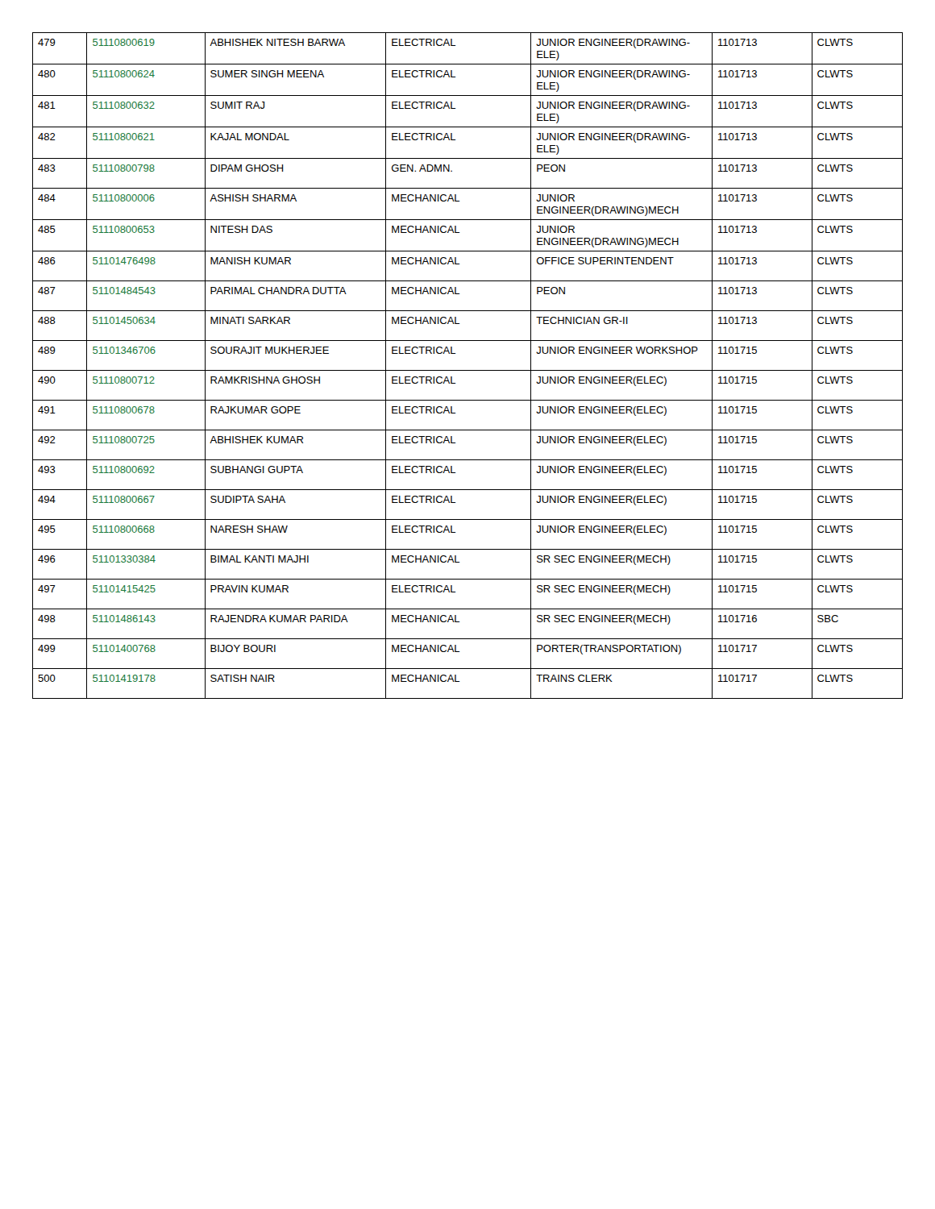| 479 | 51110800619 | ABHISHEK NITESH BARWA | ELECTRICAL | JUNIOR ENGINEER(DRAWING-ELE) | 1101713 | CLWTS |
| 480 | 51110800624 | SUMER SINGH MEENA | ELECTRICAL | JUNIOR ENGINEER(DRAWING-ELE) | 1101713 | CLWTS |
| 481 | 51110800632 | SUMIT RAJ | ELECTRICAL | JUNIOR ENGINEER(DRAWING-ELE) | 1101713 | CLWTS |
| 482 | 51110800621 | KAJAL MONDAL | ELECTRICAL | JUNIOR ENGINEER(DRAWING-ELE) | 1101713 | CLWTS |
| 483 | 51110800798 | DIPAM GHOSH | GEN. ADMN. | PEON | 1101713 | CLWTS |
| 484 | 51110800006 | ASHISH SHARMA | MECHANICAL | JUNIOR ENGINEER(DRAWING)MECH | 1101713 | CLWTS |
| 485 | 51110800653 | NITESH DAS | MECHANICAL | JUNIOR ENGINEER(DRAWING)MECH | 1101713 | CLWTS |
| 486 | 51101476498 | MANISH KUMAR | MECHANICAL | OFFICE SUPERINTENDENT | 1101713 | CLWTS |
| 487 | 51101484543 | PARIMAL CHANDRA DUTTA | MECHANICAL | PEON | 1101713 | CLWTS |
| 488 | 51101450634 | MINATI SARKAR | MECHANICAL | TECHNICIAN GR-II | 1101713 | CLWTS |
| 489 | 51101346706 | SOURAJIT MUKHERJEE | ELECTRICAL | JUNIOR ENGINEER WORKSHOP | 1101715 | CLWTS |
| 490 | 51110800712 | RAMKRISHNA GHOSH | ELECTRICAL | JUNIOR ENGINEER(ELEC) | 1101715 | CLWTS |
| 491 | 51110800678 | RAJKUMAR GOPE | ELECTRICAL | JUNIOR ENGINEER(ELEC) | 1101715 | CLWTS |
| 492 | 51110800725 | ABHISHEK KUMAR | ELECTRICAL | JUNIOR ENGINEER(ELEC) | 1101715 | CLWTS |
| 493 | 51110800692 | SUBHANGI GUPTA | ELECTRICAL | JUNIOR ENGINEER(ELEC) | 1101715 | CLWTS |
| 494 | 51110800667 | SUDIPTA SAHA | ELECTRICAL | JUNIOR ENGINEER(ELEC) | 1101715 | CLWTS |
| 495 | 51110800668 | NARESH SHAW | ELECTRICAL | JUNIOR ENGINEER(ELEC) | 1101715 | CLWTS |
| 496 | 51101330384 | BIMAL KANTI MAJHI | MECHANICAL | SR SEC ENGINEER(MECH) | 1101715 | CLWTS |
| 497 | 51101415425 | PRAVIN KUMAR | ELECTRICAL | SR SEC ENGINEER(MECH) | 1101715 | CLWTS |
| 498 | 51101486143 | RAJENDRA KUMAR PARIDA | MECHANICAL | SR SEC ENGINEER(MECH) | 1101716 | SBC |
| 499 | 51101400768 | BIJOY BOURI | MECHANICAL | PORTER(TRANSPORTATION) | 1101717 | CLWTS |
| 500 | 51101419178 | SATISH NAIR | MECHANICAL | TRAINS CLERK | 1101717 | CLWTS |